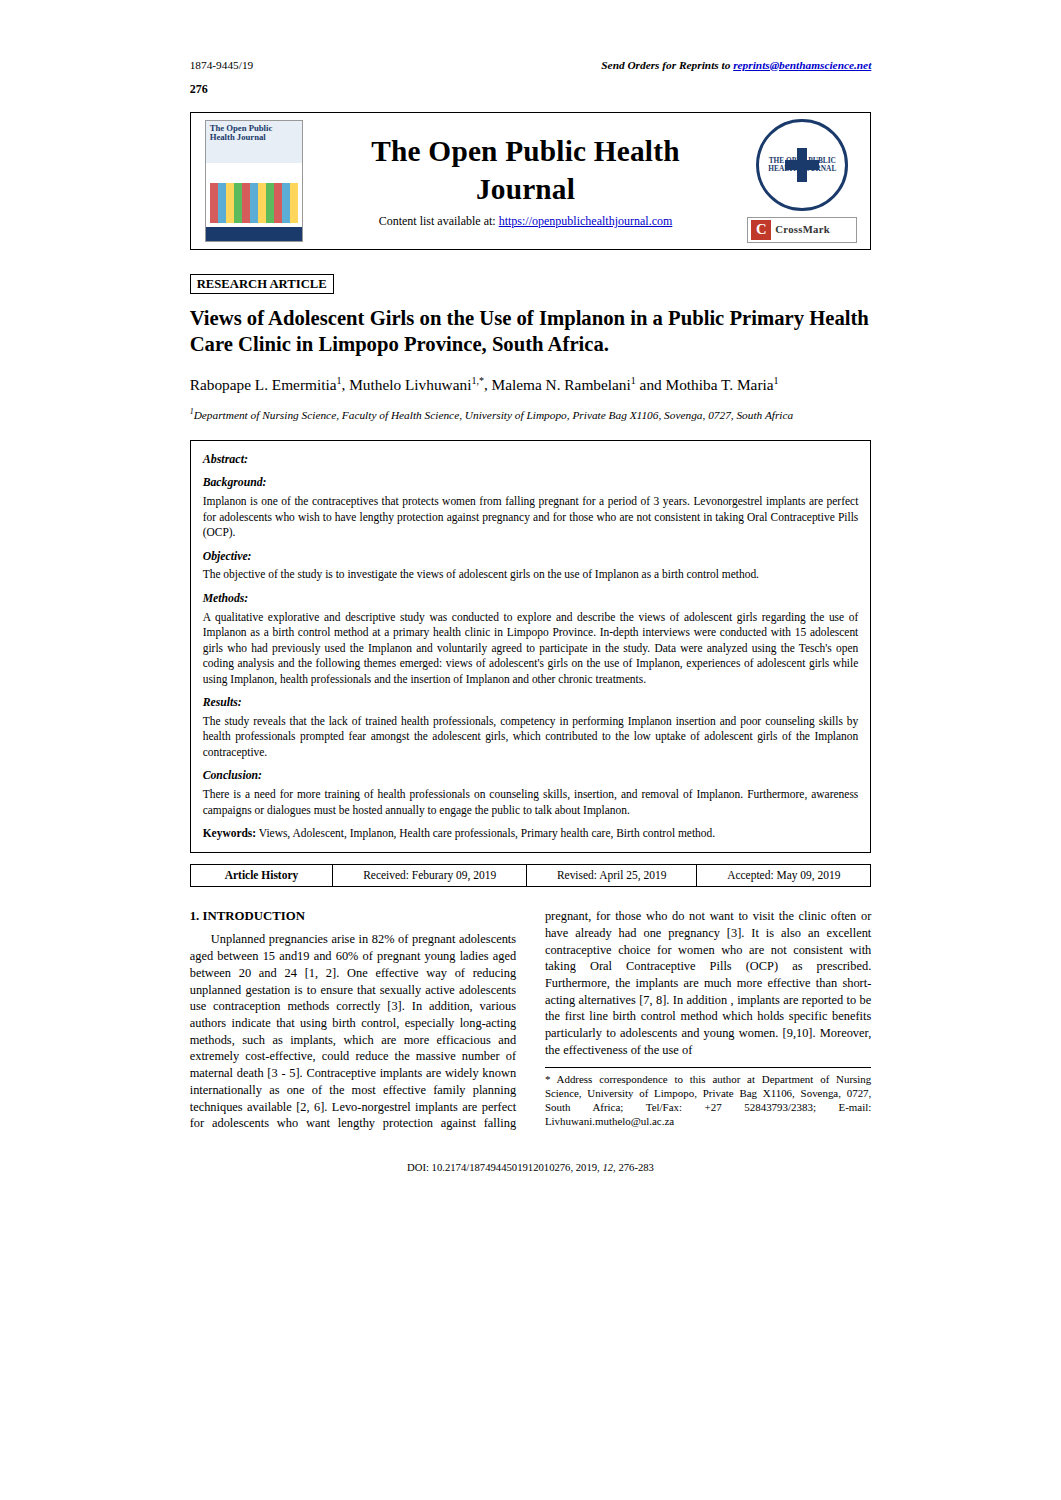1874-9445/19 Send Orders for Reprints to reprints@benthamscience.net
276
The Open Public Health Journal
The Open Public Health Journal
Content list available at: https://openpublichealthjournal.com
THE OPEN PUBLIC HEALTH JOURNAL
C
CrossMark
RESEARCH ARTICLE
Views of Adolescent Girls on the Use of Implanon in a Public Primary Health Care Clinic in Limpopo Province, South Africa.
Rabopape L. Emermitia1, Muthelo Livhuwani1,*, Malema N. Rambelani1 and Mothiba T. Maria1
1Department of Nursing Science, Faculty of Health Science, University of Limpopo, Private Bag X1106, Sovenga, 0727, South Africa
Abstract:
Background:
Implanon is one of the contraceptives that protects women from falling pregnant for a period of 3 years. Levonorgestrel implants are perfect for adolescents who wish to have lengthy protection against pregnancy and for those who are not consistent in taking Oral Contraceptive Pills (OCP).
Objective:
The objective of the study is to investigate the views of adolescent girls on the use of Implanon as a birth control method.
Methods:
A qualitative explorative and descriptive study was conducted to explore and describe the views of adolescent girls regarding the use of Implanon as a birth control method at a primary health clinic in Limpopo Province. In-depth interviews were conducted with 15 adolescent girls who had previously used the Implanon and voluntarily agreed to participate in the study. Data were analyzed using the Tesch's open coding analysis and the following themes emerged: views of adolescent's girls on the use of Implanon, experiences of adolescent girls while using Implanon, health professionals and the insertion of Implanon and other chronic treatments.
Results:
The study reveals that the lack of trained health professionals, competency in performing Implanon insertion and poor counseling skills by health professionals prompted fear amongst the adolescent girls, which contributed to the low uptake of adolescent girls of the Implanon contraceptive.
Conclusion:
There is a need for more training of health professionals on counseling skills, insertion, and removal of Implanon. Furthermore, awareness campaigns or dialogues must be hosted annually to engage the public to talk about Implanon.
Keywords: Views, Adolescent, Implanon, Health care professionals, Primary health care, Birth control method.
Article History
Received: Feburary 09, 2019
Revised: April 25, 2019
Accepted: May 09, 2019
1. INTRODUCTION
Unplanned pregnancies arise in 82% of pregnant adolescents aged between 15 and19 and 60% of pregnant young ladies aged between 20 and 24 [1, 2]. One effective way of reducing unplanned gestation is to ensure that sexually active adolescents use contraception methods correctly [3]. In addition, various authors indicate that using birth control, especially long-acting methods, such as implants, which are more efficacious and extremely cost-effective, could reduce the massive number of maternal death [3 - 5]. Contraceptive implants are widely known internationally as one of the most effective family planning techniques available [2, 6]. Levo-norgestrel implants are perfect for adolescents who want lengthy protection against falling pregnant, for those who do not want to visit the clinic often or have already had one pregnancy [3]. It is also an excellent contraceptive choice for women who are not consistent with taking Oral Contraceptive Pills (OCP) as prescribed. Furthermore, the implants are much more effective than short-acting alternatives [7, 8]. In addition , implants are reported to be the first line birth control method which holds specific benefits particularly to adolescents and young women. [9,10]. Moreover, the effectiveness of the use of
* Address correspondence to this author at Department of Nursing Science, University of Limpopo, Private Bag X1106, Sovenga, 0727, South Africa; Tel/Fax: +27 52843793/2383; E-mail: Livhuwani.muthelo@ul.ac.za
DOI: 10.2174/1874944501912010276, 2019, 12, 276-283